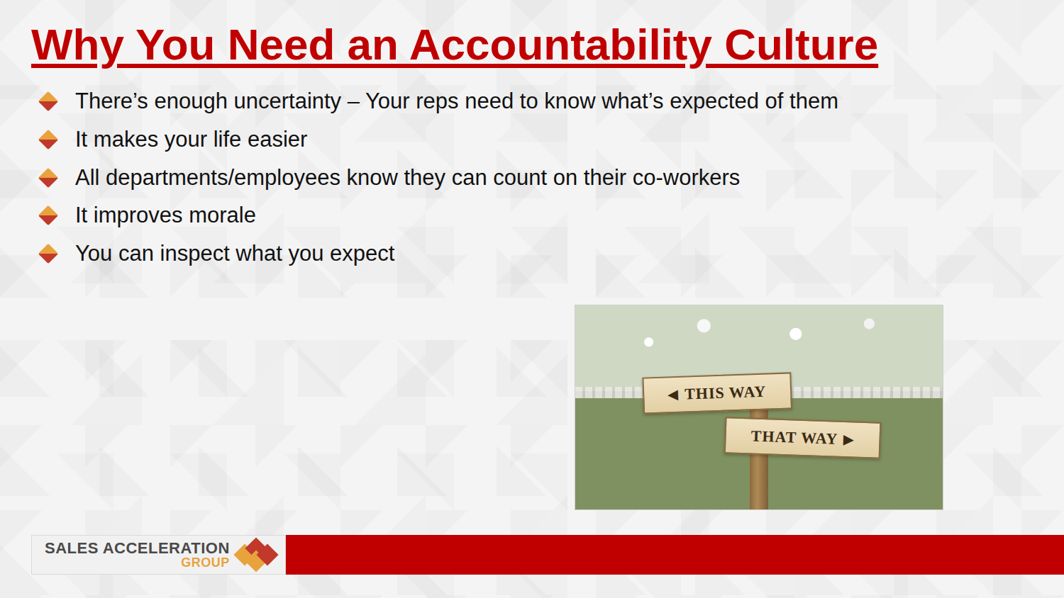Why You Need an Accountability Culture
There’s enough uncertainty – Your reps need to know what’s expected of them
It makes your life easier
All departments/employees know they can count on their co-workers
It improves morale
You can inspect what you expect
THIS WAY
THAT WAY
SALES ACCELERATION
GROUP